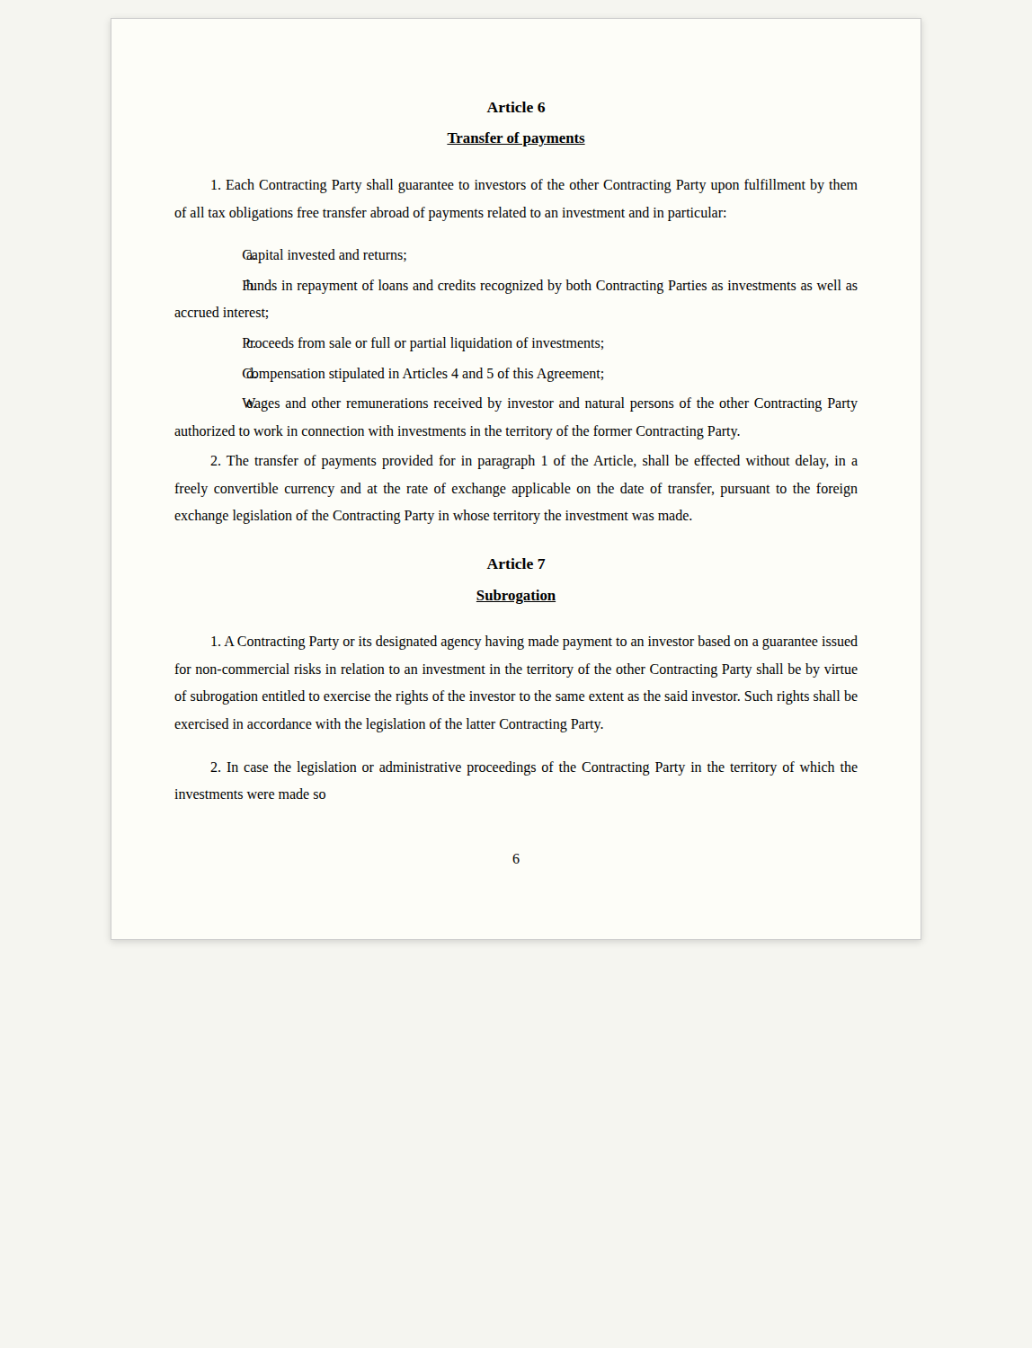Article 6
Transfer of payments
1. Each Contracting Party shall guarantee to investors of the other Contracting Party upon fulfillment by them of all tax obligations free transfer abroad of payments related to an investment and in particular:
a. Capital invested and returns;
b. Funds in repayment of loans and credits recognized by both Contracting Parties as investments as well as accrued interest;
c. Proceeds from sale or full or partial liquidation of investments;
d. Compensation stipulated in Articles 4 and 5 of this Agreement;
e. Wages and other remunerations received by investor and natural persons of the other Contracting Party authorized to work in connection with investments in the territory of the former Contracting Party.
2. The transfer of payments provided for in paragraph 1 of the Article, shall be effected without delay, in a freely convertible currency and at the rate of exchange applicable on the date of transfer, pursuant to the foreign exchange legislation of the Contracting Party in whose territory the investment was made.
Article 7
Subrogation
1. A Contracting Party or its designated agency having made payment to an investor based on a guarantee issued for non-commercial risks in relation to an investment in the territory of the other Contracting Party shall be by virtue of subrogation entitled to exercise the rights of the investor to the same extent as the said investor. Such rights shall be exercised in accordance with the legislation of the latter Contracting Party.
2. In case the legislation or administrative proceedings of the Contracting Party in the territory of which the investments were made so
6